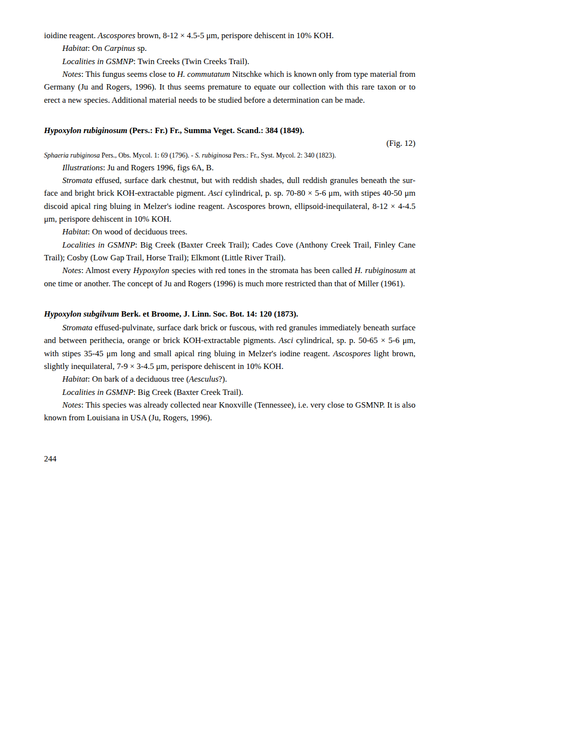ioidine reagent. Ascospores brown, 8-12 × 4.5-5 μm, perispore dehiscent in 10% KOH.
Habitat: On Carpinus sp.
Localities in GSMNP: Twin Creeks (Twin Creeks Trail).
Notes: This fungus seems close to H. commutatum Nitschke which is known only from type material from Germany (Ju and Rogers, 1996). It thus seems premature to equate our collection with this rare taxon or to erect a new species. Additional material needs to be studied before a determination can be made.
Hypoxylon rubiginosum (Pers.: Fr.) Fr., Summa Veget. Scand.: 384 (1849). (Fig. 12)
Sphaeria rubiginosa Pers., Obs. Mycol. 1: 69 (1796). - S. rubiginosa Pers.: Fr., Syst. Mycol. 2: 340 (1823).
Illustrations: Ju and Rogers 1996, figs 6A, B.
Stromata effused, surface dark chestnut, but with reddish shades, dull reddish granules beneath the surface and bright brick KOH-extractable pigment. Asci cylindrical, p. sp. 70-80 × 5-6 μm, with stipes 40-50 μm discoid apical ring bluing in Melzer's iodine reagent. Ascospores brown, ellipsoid-inequilateral, 8-12 × 4-4.5 μm, perispore dehiscent in 10% KOH.
Habitat: On wood of deciduous trees.
Localities in GSMNP: Big Creek (Baxter Creek Trail); Cades Cove (Anthony Creek Trail, Finley Cane Trail); Cosby (Low Gap Trail, Horse Trail); Elkmont (Little River Trail).
Notes: Almost every Hypoxylon species with red tones in the stromata has been called H. rubiginosum at one time or another. The concept of Ju and Rogers (1996) is much more restricted than that of Miller (1961).
Hypoxylon subgilvum Berk. et Broome, J. Linn. Soc. Bot. 14: 120 (1873).
Stromata effused-pulvinate, surface dark brick or fuscous, with red granules immediately beneath surface and between perithecia, orange or brick KOH-extractable pigments. Asci cylindrical, sp. p. 50-65 × 5-6 μm, with stipes 35-45 μm long and small apical ring bluing in Melzer's iodine reagent. Ascospores light brown, slightly inequilateral, 7-9 × 3-4.5 μm, perispore dehiscent in 10% KOH.
Habitat: On bark of a deciduous tree (Aesculus?).
Localities in GSMNP: Big Creek (Baxter Creek Trail).
Notes: This species was already collected near Knoxville (Tennessee), i.e. very close to GSMNP. It is also known from Louisiana in USA (Ju, Rogers, 1996).
244